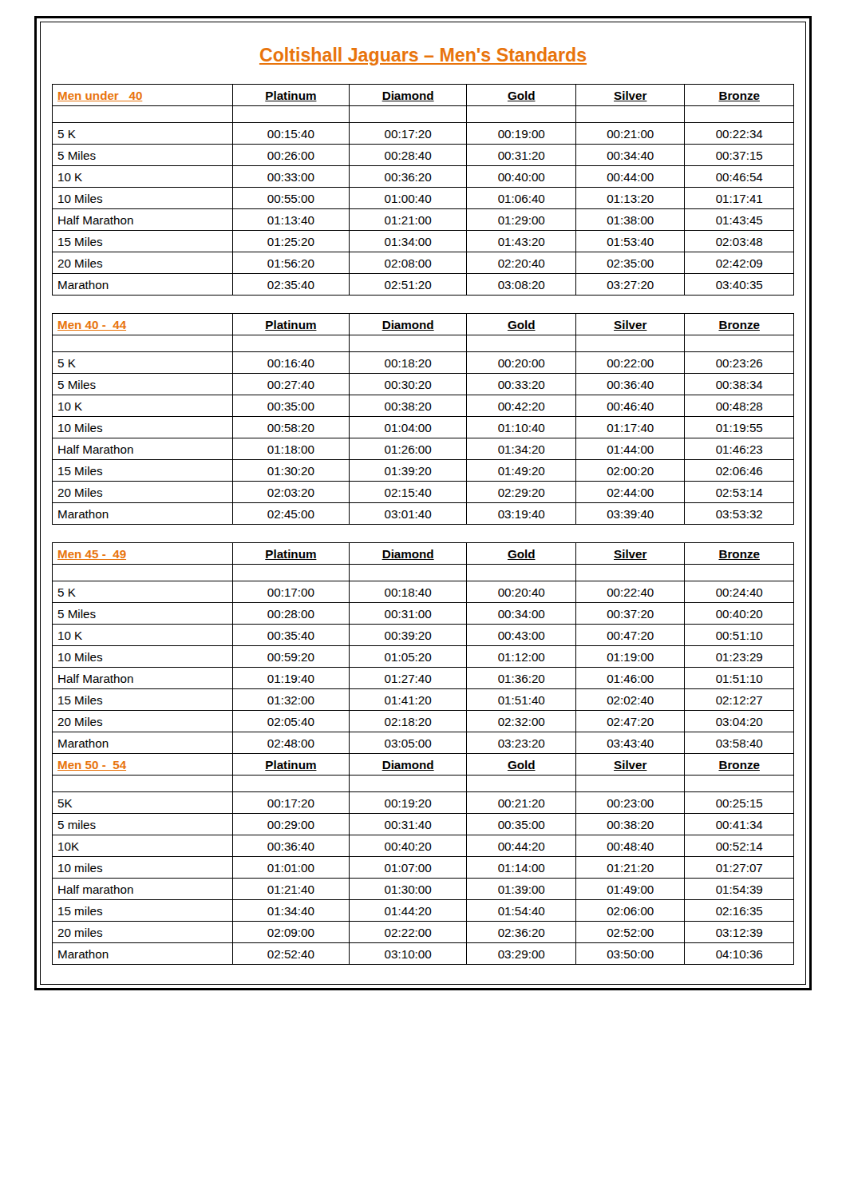Coltishall Jaguars – Men's Standards
| Men under 40 | Platinum | Diamond | Gold | Silver | Bronze |
| 5 K | 00:15:40 | 00:17:20 | 00:19:00 | 00:21:00 | 00:22:34 |
| 5 Miles | 00:26:00 | 00:28:40 | 00:31:20 | 00:34:40 | 00:37:15 |
| 10 K | 00:33:00 | 00:36:20 | 00:40:00 | 00:44:00 | 00:46:54 |
| 10 Miles | 00:55:00 | 01:00:40 | 01:06:40 | 01:13:20 | 01:17:41 |
| Half Marathon | 01:13:40 | 01:21:00 | 01:29:00 | 01:38:00 | 01:43:45 |
| 15 Miles | 01:25:20 | 01:34:00 | 01:43:20 | 01:53:40 | 02:03:48 |
| 20 Miles | 01:56:20 | 02:08:00 | 02:20:40 | 02:35:00 | 02:42:09 |
| Marathon | 02:35:40 | 02:51:20 | 03:08:20 | 03:27:20 | 03:40:35 |
| Men 40 - 44 | Platinum | Diamond | Gold | Silver | Bronze |
| 5 K | 00:16:40 | 00:18:20 | 00:20:00 | 00:22:00 | 00:23:26 |
| 5 Miles | 00:27:40 | 00:30:20 | 00:33:20 | 00:36:40 | 00:38:34 |
| 10 K | 00:35:00 | 00:38:20 | 00:42:20 | 00:46:40 | 00:48:28 |
| 10 Miles | 00:58:20 | 01:04:00 | 01:10:40 | 01:17:40 | 01:19:55 |
| Half Marathon | 01:18:00 | 01:26:00 | 01:34:20 | 01:44:00 | 01:46:23 |
| 15 Miles | 01:30:20 | 01:39:20 | 01:49:20 | 02:00:20 | 02:06:46 |
| 20 Miles | 02:03:20 | 02:15:40 | 02:29:20 | 02:44:00 | 02:53:14 |
| Marathon | 02:45:00 | 03:01:40 | 03:19:40 | 03:39:40 | 03:53:32 |
| Men 45 - 49 | Platinum | Diamond | Gold | Silver | Bronze |
| 5 K | 00:17:00 | 00:18:40 | 00:20:40 | 00:22:40 | 00:24:40 |
| 5 Miles | 00:28:00 | 00:31:00 | 00:34:00 | 00:37:20 | 00:40:20 |
| 10 K | 00:35:40 | 00:39:20 | 00:43:00 | 00:47:20 | 00:51:10 |
| 10 Miles | 00:59:20 | 01:05:20 | 01:12:00 | 01:19:00 | 01:23:29 |
| Half Marathon | 01:19:40 | 01:27:40 | 01:36:20 | 01:46:00 | 01:51:10 |
| 15 Miles | 01:32:00 | 01:41:20 | 01:51:40 | 02:02:40 | 02:12:27 |
| 20 Miles | 02:05:40 | 02:18:20 | 02:32:00 | 02:47:20 | 03:04:20 |
| Marathon | 02:48:00 | 03:05:00 | 03:23:20 | 03:43:40 | 03:58:40 |
| Men 50 - 54 | Platinum | Diamond | Gold | Silver | Bronze |
| 5K | 00:17:20 | 00:19:20 | 00:21:20 | 00:23:00 | 00:25:15 |
| 5 miles | 00:29:00 | 00:31:40 | 00:35:00 | 00:38:20 | 00:41:34 |
| 10K | 00:36:40 | 00:40:20 | 00:44:20 | 00:48:40 | 00:52:14 |
| 10 miles | 01:01:00 | 01:07:00 | 01:14:00 | 01:21:20 | 01:27:07 |
| Half marathon | 01:21:40 | 01:30:00 | 01:39:00 | 01:49:00 | 01:54:39 |
| 15 miles | 01:34:40 | 01:44:20 | 01:54:40 | 02:06:00 | 02:16:35 |
| 20 miles | 02:09:00 | 02:22:00 | 02:36:20 | 02:52:00 | 03:12:39 |
| Marathon | 02:52:40 | 03:10:00 | 03:29:00 | 03:50:00 | 04:10:36 |